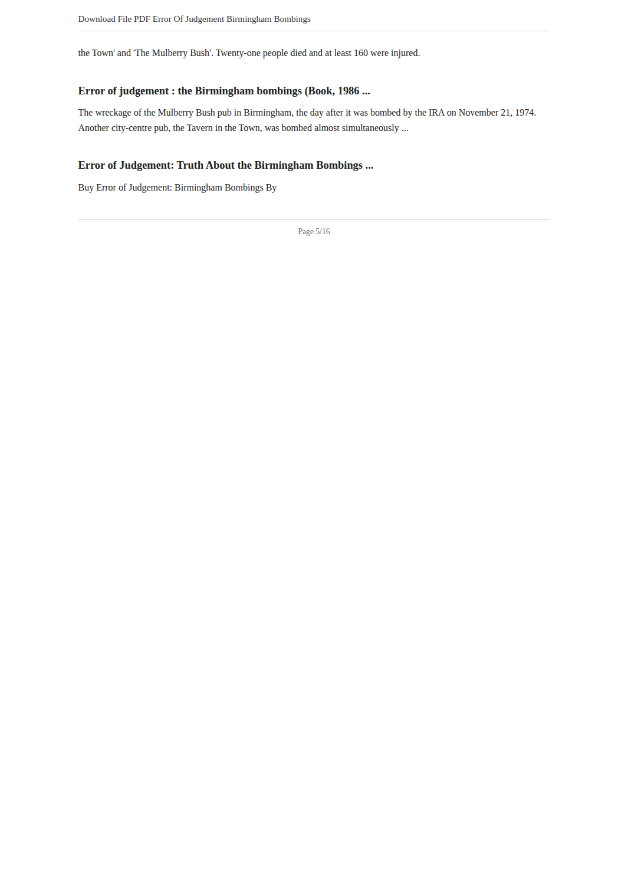Download File PDF Error Of Judgement Birmingham Bombings
the Town' and 'The Mulberry Bush'. Twenty-one people died and at least 160 were injured.
Error of judgement : the Birmingham bombings (Book, 1986 ...
The wreckage of the Mulberry Bush pub in Birmingham, the day after it was bombed by the IRA on November 21, 1974. Another city-centre pub, the Tavern in the Town, was bombed almost simultaneously ...
Error of Judgement: Truth About the Birmingham Bombings ...
Buy Error of Judgement: Birmingham Bombings By
Page 5/16